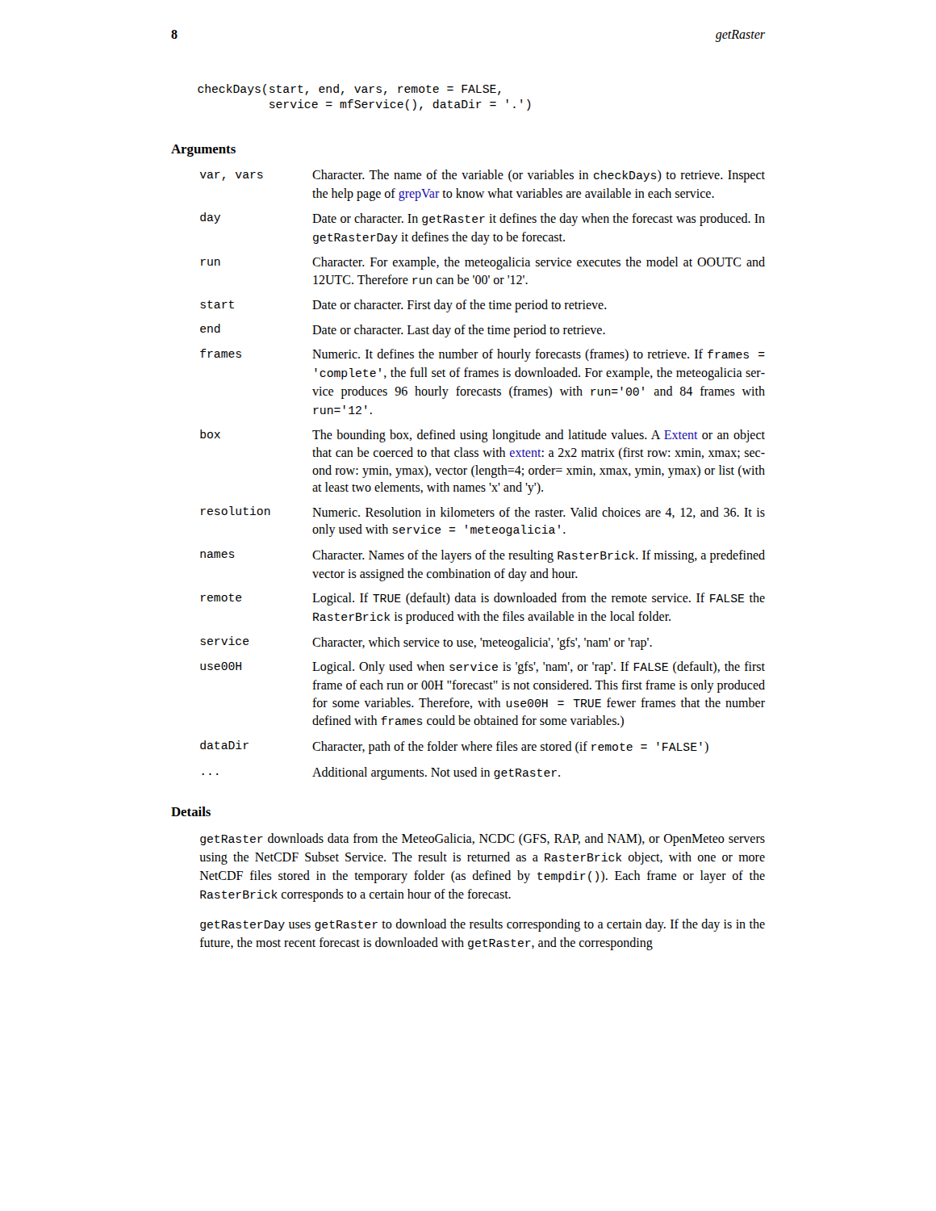8 getRaster
checkDays(start, end, vars, remote = FALSE,
          service = mfService(), dataDir = '.')
Arguments
var, vars
Character. The name of the variable (or variables in checkDays) to retrieve. Inspect the help page of grepVar to know what variables are available in each service.
day
Date or character. In getRaster it defines the day when the forecast was produced. In getRasterDay it defines the day to be forecast.
run
Character. For example, the meteogalicia service executes the model at OOUTC and 12UTC. Therefore run can be '00' or '12'.
start
Date or character. First day of the time period to retrieve.
end
Date or character. Last day of the time period to retrieve.
frames
Numeric. It defines the number of hourly forecasts (frames) to retrieve. If frames = 'complete', the full set of frames is downloaded. For example, the meteogalicia service produces 96 hourly forecasts (frames) with run='00' and 84 frames with run='12'.
box
The bounding box, defined using longitude and latitude values. A Extent or an object that can be coerced to that class with extent: a 2x2 matrix (first row: xmin, xmax; second row: ymin, ymax), vector (length=4; order= xmin, xmax, ymin, ymax) or list (with at least two elements, with names 'x' and 'y').
resolution
Numeric. Resolution in kilometers of the raster. Valid choices are 4, 12, and 36. It is only used with service = 'meteogalicia'.
names
Character. Names of the layers of the resulting RasterBrick. If missing, a predefined vector is assigned the combination of day and hour.
remote
Logical. If TRUE (default) data is downloaded from the remote service. If FALSE the RasterBrick is produced with the files available in the local folder.
service
Character, which service to use, 'meteogalicia', 'gfs', 'nam' or 'rap'.
use00H
Logical. Only used when service is 'gfs', 'nam', or 'rap'. If FALSE (default), the first frame of each run or 00H "forecast" is not considered. This first frame is only produced for some variables. Therefore, with use00H = TRUE fewer frames that the number defined with frames could be obtained for some variables.)
dataDir
Character, path of the folder where files are stored (if remote = 'FALSE')
...
Additional arguments. Not used in getRaster.
Details
getRaster downloads data from the MeteoGalicia, NCDC (GFS, RAP, and NAM), or OpenMeteo servers using the NetCDF Subset Service. The result is returned as a RasterBrick object, with one or more NetCDF files stored in the temporary folder (as defined by tempdir()). Each frame or layer of the RasterBrick corresponds to a certain hour of the forecast.
getRasterDay uses getRaster to download the results corresponding to a certain day. If the day is in the future, the most recent forecast is downloaded with getRaster, and the corresponding